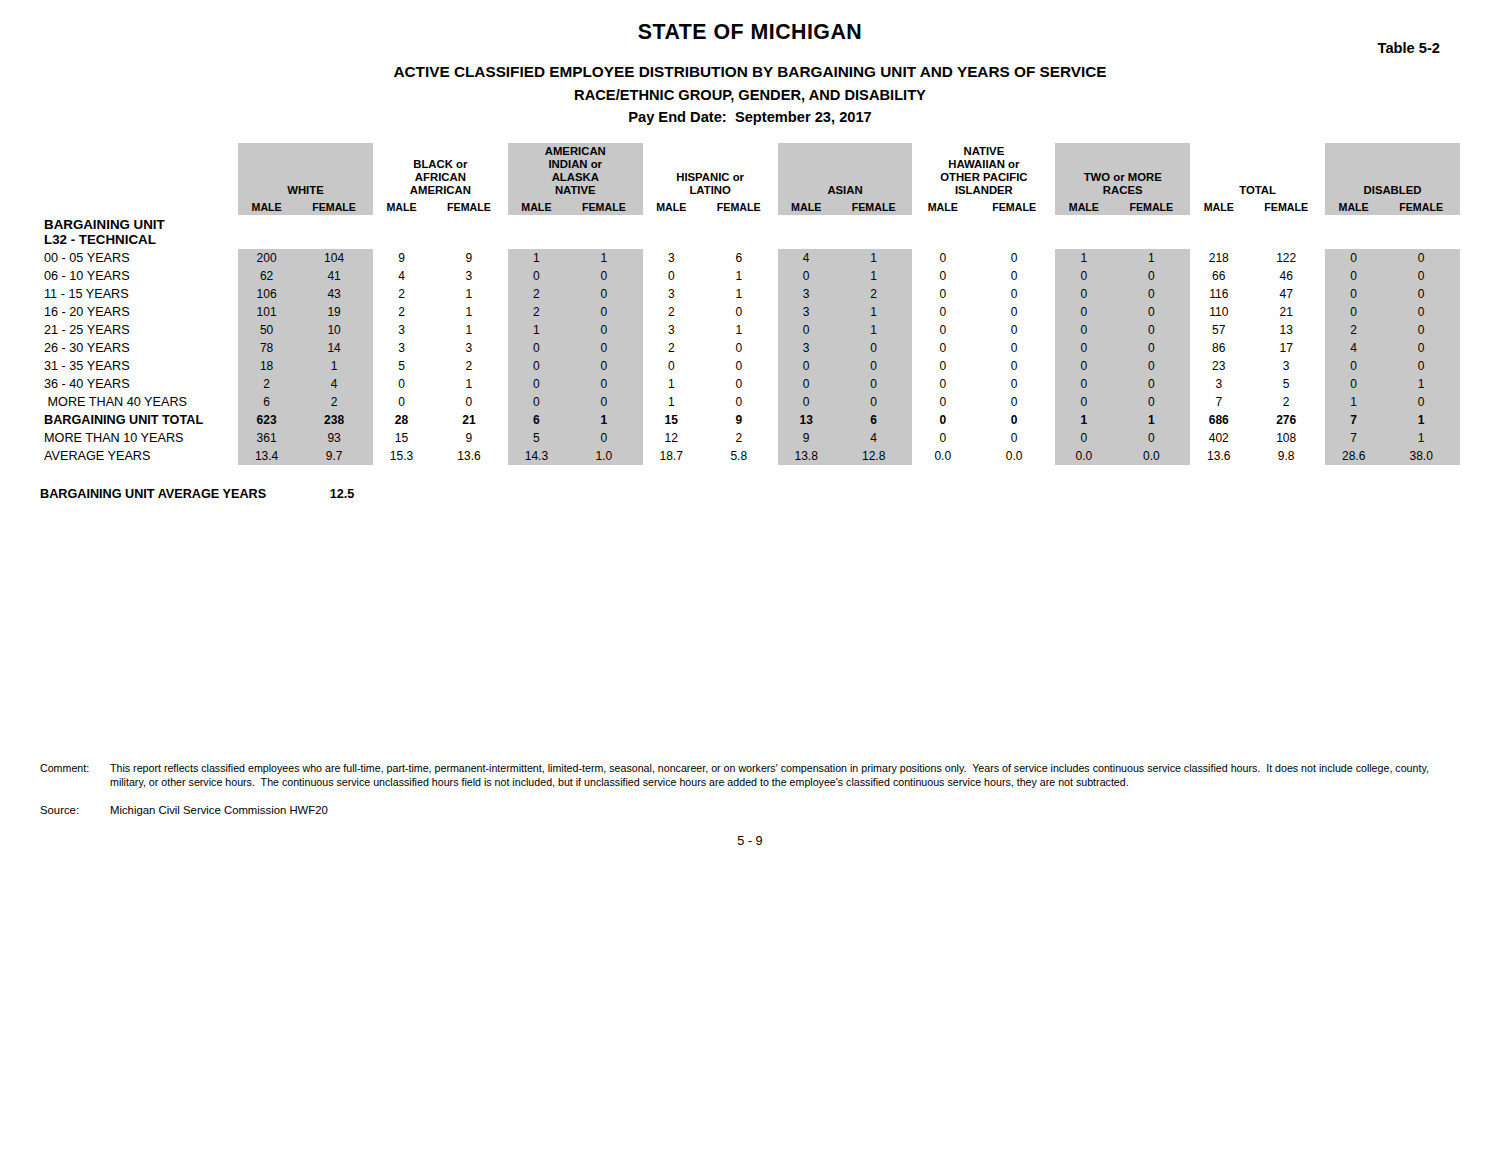Table 5-2
STATE OF MICHIGAN
ACTIVE CLASSIFIED EMPLOYEE DISTRIBUTION BY BARGAINING UNIT AND YEARS OF SERVICE
RACE/ETHNIC GROUP, GENDER, AND DISABILITY
Pay End Date: September 23, 2017
| | WHITE | BLACK or AFRICAN AMERICAN | AMERICAN INDIAN or ALASKA NATIVE | HISPANIC or LATINO | ASIAN | NATIVE HAWAIIAN or OTHER PACIFIC ISLANDER | TWO or MORE RACES | TOTAL | DISABLED |
| --- | --- | --- | --- | --- | --- | --- | --- | --- | --- |
| MALE | FEMALE | MALE | FEMALE | MALE | FEMALE | MALE | FEMALE | MALE | FEMALE | MALE | FEMALE | MALE | FEMALE | MALE | FEMALE | MALE | FEMALE |
| BARGAINING UNIT L32 - TECHNICAL | |
| 00 - 05 YEARS | 200 | 104 | 9 | 9 | 1 | 1 | 3 | 6 | 4 | 1 | 0 | 0 | 1 | 1 | 218 | 122 | 0 | 0 |
| 06 - 10 YEARS | 62 | 41 | 4 | 3 | 0 | 0 | 0 | 1 | 0 | 1 | 0 | 0 | 0 | 0 | 66 | 46 | 0 | 0 |
| 11 - 15 YEARS | 106 | 43 | 2 | 1 | 2 | 0 | 3 | 1 | 3 | 2 | 0 | 0 | 0 | 0 | 116 | 47 | 0 | 0 |
| 16 - 20 YEARS | 101 | 19 | 2 | 1 | 2 | 0 | 2 | 0 | 3 | 1 | 0 | 0 | 0 | 0 | 110 | 21 | 0 | 0 |
| 21 - 25 YEARS | 50 | 10 | 3 | 1 | 1 | 0 | 3 | 1 | 0 | 1 | 0 | 0 | 0 | 0 | 57 | 13 | 2 | 0 |
| 26 - 30 YEARS | 78 | 14 | 3 | 3 | 0 | 0 | 2 | 0 | 3 | 0 | 0 | 0 | 0 | 0 | 86 | 17 | 4 | 0 |
| 31 - 35 YEARS | 18 | 1 | 5 | 2 | 0 | 0 | 0 | 0 | 0 | 0 | 0 | 0 | 0 | 0 | 23 | 3 | 0 | 0 |
| 36 - 40 YEARS | 2 | 4 | 0 | 1 | 0 | 0 | 1 | 0 | 0 | 0 | 0 | 0 | 0 | 0 | 3 | 5 | 0 | 1 |
| MORE THAN 40 YEARS | 6 | 2 | 0 | 0 | 0 | 0 | 1 | 0 | 0 | 0 | 0 | 0 | 0 | 0 | 7 | 2 | 1 | 0 |
| BARGAINING UNIT TOTAL | 623 | 238 | 28 | 21 | 6 | 1 | 15 | 9 | 13 | 6 | 0 | 0 | 1 | 1 | 686 | 276 | 7 | 1 |
| MORE THAN 10 YEARS | 361 | 93 | 15 | 9 | 5 | 0 | 12 | 2 | 9 | 4 | 0 | 0 | 0 | 0 | 402 | 108 | 7 | 1 |
| AVERAGE YEARS | 13.4 | 9.7 | 15.3 | 13.6 | 14.3 | 1.0 | 18.7 | 5.8 | 13.8 | 12.8 | 0.0 | 0.0 | 0.0 | 0.0 | 13.6 | 9.8 | 28.6 | 38.0 |
BARGAINING UNIT AVERAGE YEARS 12.5
Comment: This report reflects classified employees who are full-time, part-time, permanent-intermittent, limited-term, seasonal, noncareer, or on workers' compensation in primary positions only. Years of service includes continuous service classified hours. It does not include college, county, military, or other service hours. The continuous service unclassified hours field is not included, but if unclassified service hours are added to the employee's classified continuous service hours, they are not subtracted.
Source: Michigan Civil Service Commission HWF20
5 - 9